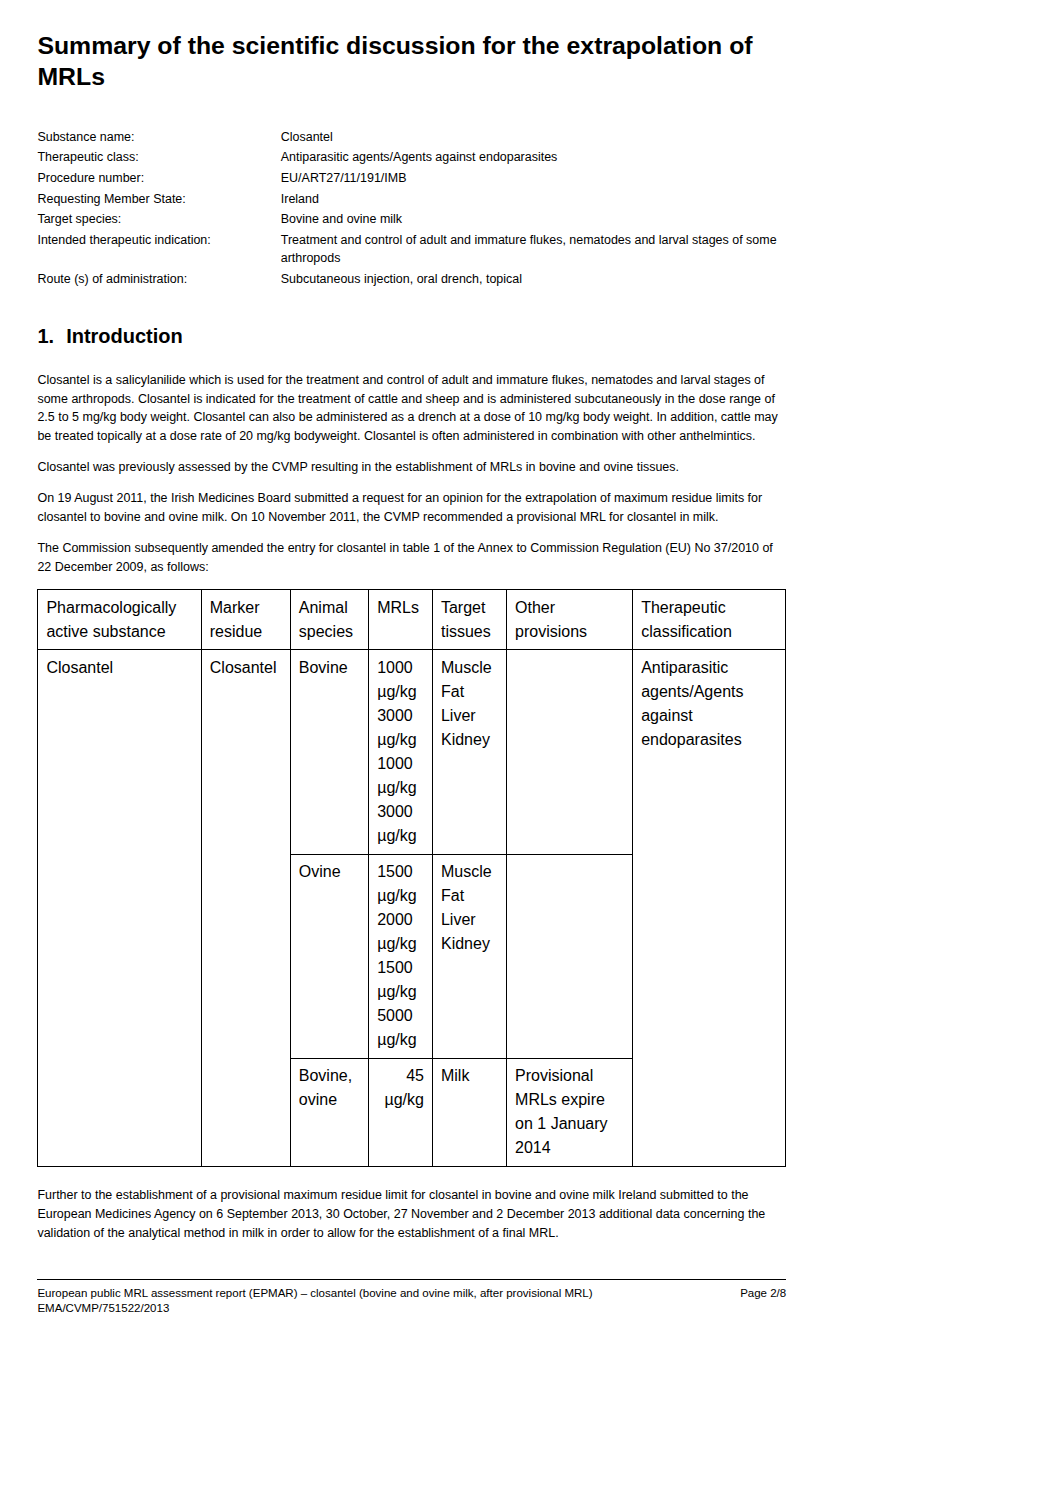Summary of the scientific discussion for the extrapolation of MRLs
Substance name:
Closantel
Therapeutic class:
Antiparasitic agents/Agents against endoparasites
Procedure number:
EU/ART27/11/191/IMB
Requesting Member State:
Ireland
Target species:
Bovine and ovine milk
Intended therapeutic indication:
Treatment and control of adult and immature flukes, nematodes and larval stages of some arthropods
Route (s) of administration:
Subcutaneous injection, oral drench, topical
1. Introduction
Closantel is a salicylanilide which is used for the treatment and control of adult and immature flukes, nematodes and larval stages of some arthropods. Closantel is indicated for the treatment of cattle and sheep and is administered subcutaneously in the dose range of 2.5 to 5 mg/kg body weight. Closantel can also be administered as a drench at a dose of 10 mg/kg body weight. In addition, cattle may be treated topically at a dose rate of 20 mg/kg bodyweight. Closantel is often administered in combination with other anthelmintics.
Closantel was previously assessed by the CVMP resulting in the establishment of MRLs in bovine and ovine tissues.
On 19 August 2011, the Irish Medicines Board submitted a request for an opinion for the extrapolation of maximum residue limits for closantel to bovine and ovine milk. On 10 November 2011, the CVMP recommended a provisional MRL for closantel in milk.
The Commission subsequently amended the entry for closantel in table 1 of the Annex to Commission Regulation (EU) No 37/2010 of 22 December 2009, as follows:
| Pharmacologically active substance | Marker residue | Animal species | MRLs | Target tissues | Other provisions | Therapeutic classification |
| --- | --- | --- | --- | --- | --- | --- |
| Closantel | Closantel | Bovine | 1000 µg/kg 3000 µg/kg 1000 µg/kg 3000 µg/kg | Muscle Fat Liver Kidney | | Antiparasitic agents/Agents against endoparasites |
| Ovine | 1500 µg/kg 2000 µg/kg 1500 µg/kg 5000 µg/kg | Muscle Fat Liver Kidney | |
| Bovine, ovine | 45 µg/kg | Milk | Provisional MRLs expire on 1 January 2014 |
Further to the establishment of a provisional maximum residue limit for closantel in bovine and ovine milk Ireland submitted to the European Medicines Agency on 6 September 2013, 30 October, 27 November and 2 December 2013 additional data concerning the validation of the analytical method in milk in order to allow for the establishment of a final MRL.
European public MRL assessment report (EPMAR) – closantel (bovine and ovine milk, after provisional MRL)
EMA/CVMP/751522/2013
Page 2/8